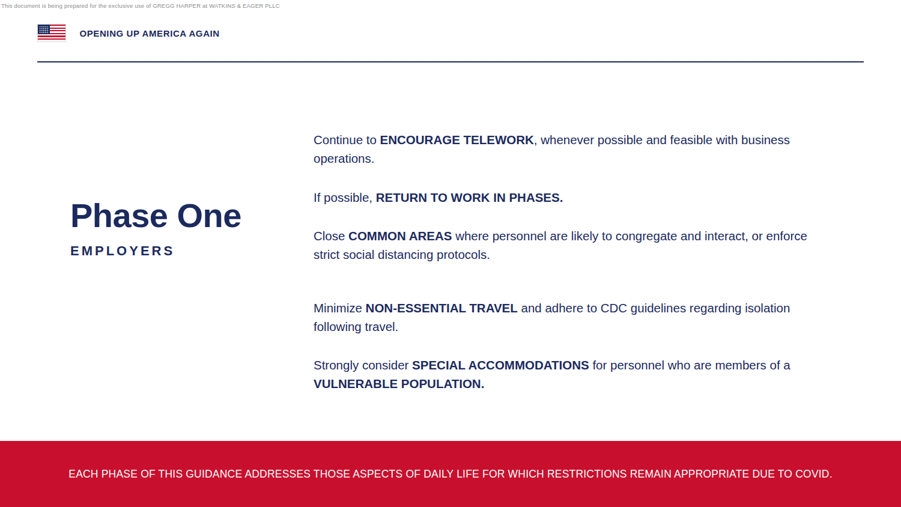This document is being prepared for the exclusive use of GREGG HARPER at WATKINS & EAGER PLLC
Opening Up America Again
Phase One
EMPLOYERS
Continue to ENCOURAGE TELEWORK, whenever possible and feasible with business operations.
If possible, RETURN TO WORK IN PHASES.
Close COMMON AREAS where personnel are likely to congregate and interact, or enforce strict social distancing protocols.
Minimize NON-ESSENTIAL TRAVEL and adhere to CDC guidelines regarding isolation following travel.
Strongly consider SPECIAL ACCOMMODATIONS for personnel who are members of a VULNERABLE POPULATION.
EACH PHASE OF THIS GUIDANCE ADDRESSES THOSE ASPECTS OF DAILY LIFE FOR WHICH RESTRICTIONS REMAIN APPROPRIATE DUE TO COVID.